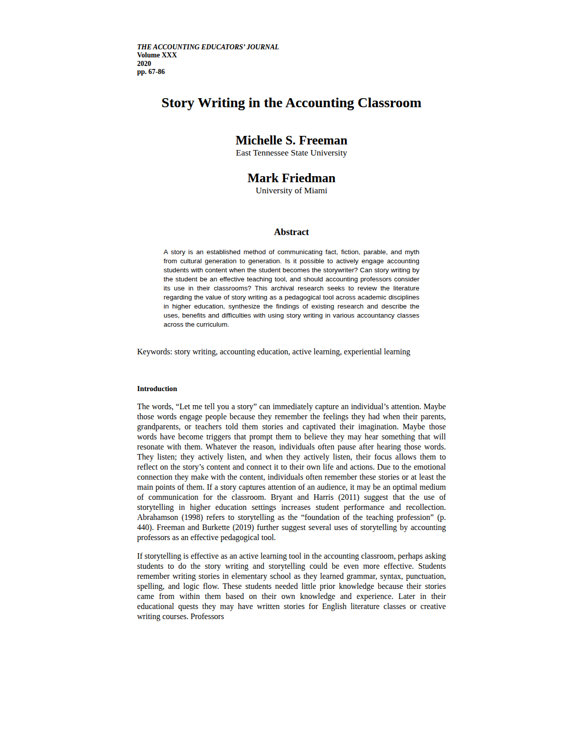THE ACCOUNTING EDUCATORS’ JOURNAL
Volume XXX
2020
pp. 67-86
Story Writing in the Accounting Classroom
Michelle S. Freeman
East Tennessee State University
Mark Friedman
University of Miami
Abstract
A story is an established method of communicating fact, fiction, parable, and myth from cultural generation to generation. Is it possible to actively engage accounting students with content when the student becomes the storywriter? Can story writing by the student be an effective teaching tool, and should accounting professors consider its use in their classrooms? This archival research seeks to review the literature regarding the value of story writing as a pedagogical tool across academic disciplines in higher education, synthesize the findings of existing research and describe the uses, benefits and difficulties with using story writing in various accountancy classes across the curriculum.
Keywords: story writing, accounting education, active learning, experiential learning
Introduction
The words, “Let me tell you a story” can immediately capture an individual’s attention. Maybe those words engage people because they remember the feelings they had when their parents, grandparents, or teachers told them stories and captivated their imagination. Maybe those words have become triggers that prompt them to believe they may hear something that will resonate with them. Whatever the reason, individuals often pause after hearing those words. They listen; they actively listen, and when they actively listen, their focus allows them to reflect on the story’s content and connect it to their own life and actions. Due to the emotional connection they make with the content, individuals often remember these stories or at least the main points of them. If a story captures attention of an audience, it may be an optimal medium of communication for the classroom. Bryant and Harris (2011) suggest that the use of storytelling in higher education settings increases student performance and recollection. Abrahamson (1998) refers to storytelling as the “foundation of the teaching profession” (p. 440). Freeman and Burkette (2019) further suggest several uses of storytelling by accounting professors as an effective pedagogical tool.
If storytelling is effective as an active learning tool in the accounting classroom, perhaps asking students to do the story writing and storytelling could be even more effective. Students remember writing stories in elementary school as they learned grammar, syntax, punctuation, spelling, and logic flow. These students needed little prior knowledge because their stories came from within them based on their own knowledge and experience. Later in their educational quests they may have written stories for English literature classes or creative writing courses. Professors